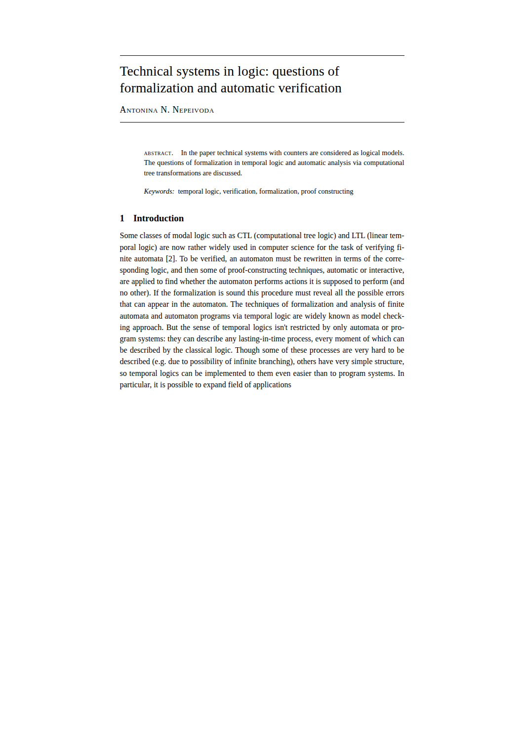Technical systems in logic: questions of formalization and automatic verification
Antonina N. Nepeivoda
abstract. In the paper technical systems with counters are considered as logical models. The questions of formalization in temporal logic and automatic analysis via computational tree transformations are discussed.
Keywords: temporal logic, verification, formalization, proof constructing
1 Introduction
Some classes of modal logic such as CTL (computational tree logic) and LTL (linear temporal logic) are now rather widely used in computer science for the task of verifying finite automata [2]. To be verified, an automaton must be rewritten in terms of the corresponding logic, and then some of proof-constructing techniques, automatic or interactive, are applied to find whether the automaton performs actions it is supposed to perform (and no other). If the formalization is sound this procedure must reveal all the possible errors that can appear in the automaton. The techniques of formalization and analysis of finite automata and automaton programs via temporal logic are widely known as model checking approach. But the sense of temporal logics isn't restricted by only automata or program systems: they can describe any lasting-in-time process, every moment of which can be described by the classical logic. Though some of these processes are very hard to be described (e.g. due to possibility of infinite branching), others have very simple structure, so temporal logics can be implemented to them even easier than to program systems. In particular, it is possible to expand field of applications